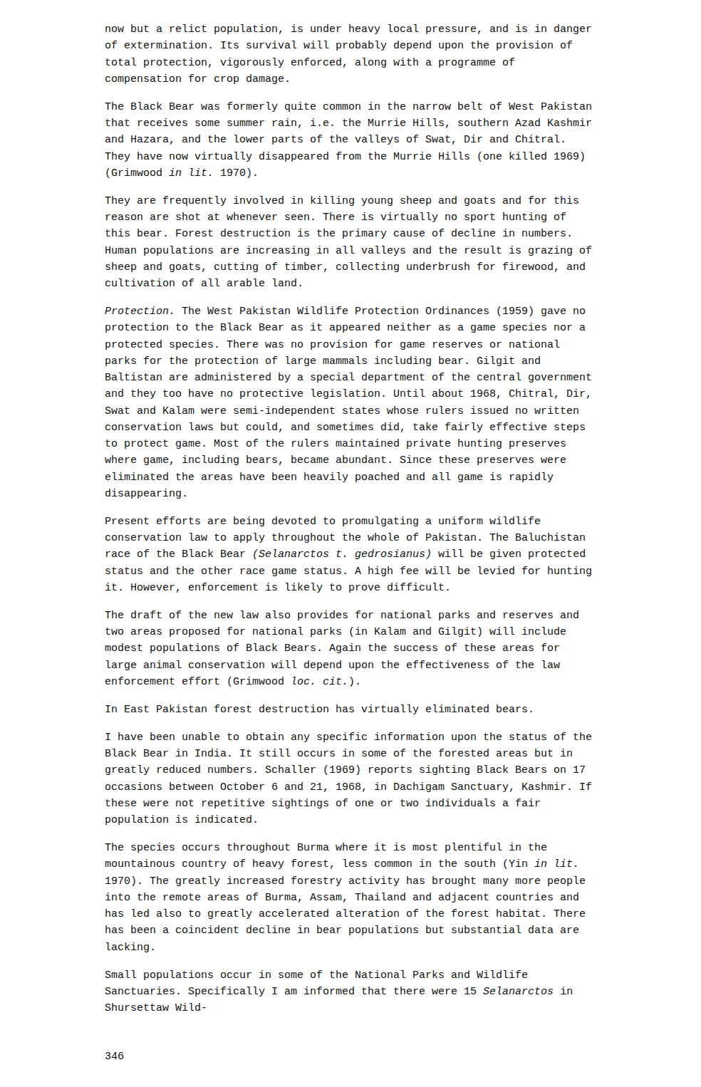now but a relict population, is under heavy local pressure, and is in danger of extermination. Its survival will probably depend upon the provision of total protection, vigorously enforced, along with a programme of compensation for crop damage.
The Black Bear was formerly quite common in the narrow belt of West Pakistan that receives some summer rain, i.e. the Murrie Hills, southern Azad Kashmir and Hazara, and the lower parts of the valleys of Swat, Dir and Chitral. They have now virtually disappeared from the Murrie Hills (one killed 1969) (Grimwood in lit. 1970).
They are frequently involved in killing young sheep and goats and for this reason are shot at whenever seen. There is virtually no sport hunting of this bear. Forest destruction is the primary cause of decline in numbers. Human populations are increasing in all valleys and the result is grazing of sheep and goats, cutting of timber, collecting underbrush for firewood, and cultivation of all arable land.
Protection. The West Pakistan Wildlife Protection Ordinances (1959) gave no protection to the Black Bear as it appeared neither as a game species nor a protected species. There was no provision for game reserves or national parks for the protection of large mammals including bear. Gilgit and Baltistan are administered by a special department of the central government and they too have no protective legislation. Until about 1968, Chitral, Dir, Swat and Kalam were semi-independent states whose rulers issued no written conservation laws but could, and sometimes did, take fairly effective steps to protect game. Most of the rulers maintained private hunting preserves where game, including bears, became abundant. Since these preserves were eliminated the areas have been heavily poached and all game is rapidly disappearing.
Present efforts are being devoted to promulgating a uniform wildlife conservation law to apply throughout the whole of Pakistan. The Baluchistan race of the Black Bear (Selanarctos t. gedrosianus) will be given protected status and the other race game status. A high fee will be levied for hunting it. However, enforcement is likely to prove difficult.
The draft of the new law also provides for national parks and reserves and two areas proposed for national parks (in Kalam and Gilgit) will include modest populations of Black Bears. Again the success of these areas for large animal conservation will depend upon the effectiveness of the law enforcement effort (Grimwood loc. cit.).
In East Pakistan forest destruction has virtually eliminated bears.
I have been unable to obtain any specific information upon the status of the Black Bear in India. It still occurs in some of the forested areas but in greatly reduced numbers. Schaller (1969) reports sighting Black Bears on 17 occasions between October 6 and 21, 1968, in Dachigam Sanctuary, Kashmir. If these were not repetitive sightings of one or two individuals a fair population is indicated.
The species occurs throughout Burma where it is most plentiful in the mountainous country of heavy forest, less common in the south (Yin in lit. 1970). The greatly increased forestry activity has brought many more people into the remote areas of Burma, Assam, Thailand and adjacent countries and has led also to greatly accelerated alteration of the forest habitat. There has been a coincident decline in bear populations but substantial data are lacking.
Small populations occur in some of the National Parks and Wildlife Sanctuaries. Specifically I am informed that there were 15 Selanarctos in Shursettaw Wild-
346